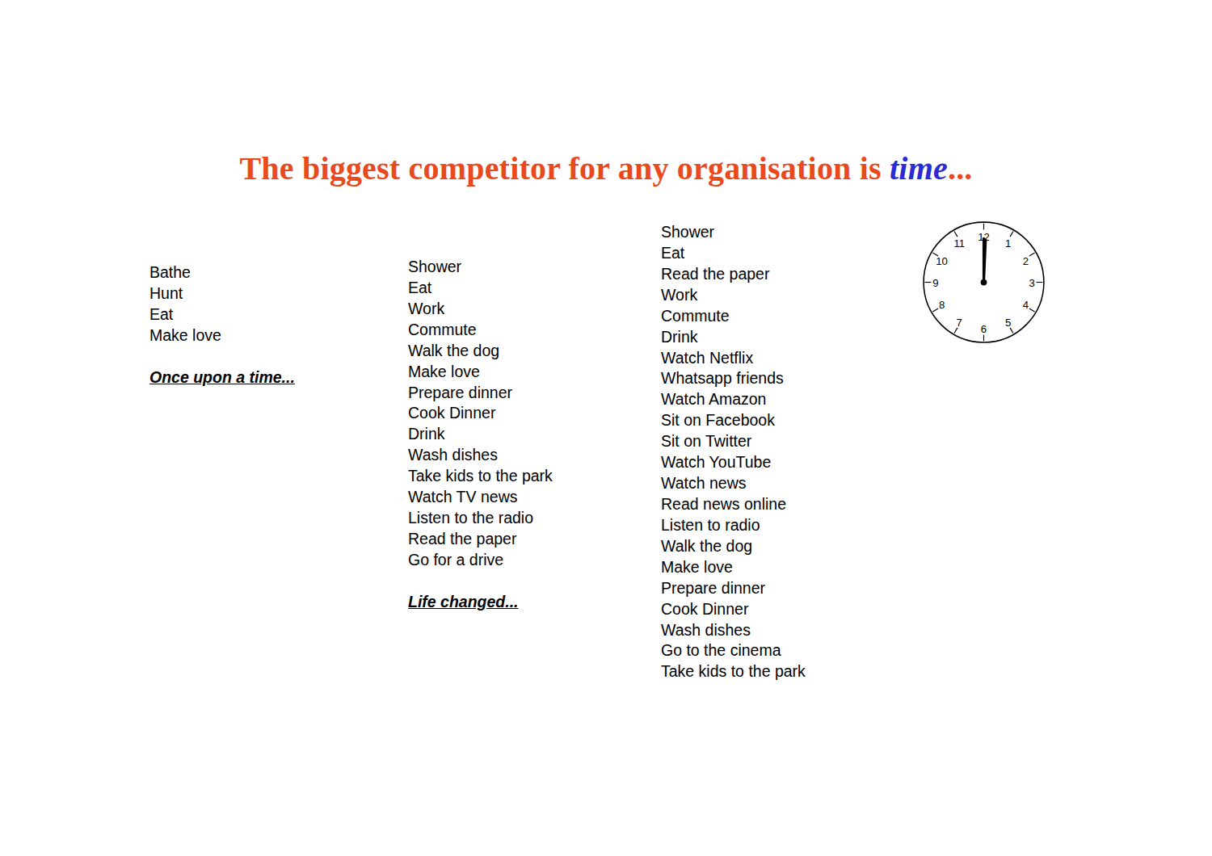The biggest competitor for any organisation is time...
Bathe Hunt Eat Make loveOnce upon a time...
Shower Eat Work Commute Walk the dog Make love Prepare dinner Cook Dinner Drink Wash dishes Take kids to the park Watch TV news Listen to the radio Read the paper Go for a driveLife changed...
Shower Eat Read the paper Work Commute Drink Watch Netflix Whatsapp friends Watch Amazon Sit on Facebook Sit on Twitter Watch YouTube Watch news Read news online Listen to radio Walk the dog Make love Prepare dinner Cook Dinner Wash dishes Go to the cinema Take kids to the park
12 1 2 3 4 5 6 7 8 9 10 11